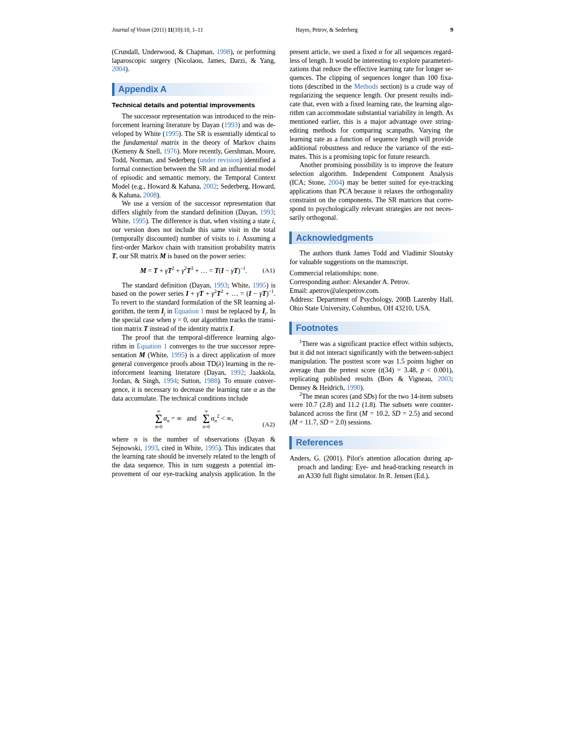Journal of Vision (2011) 11(10):10, 1–11
Hayes, Petrov, & Sederberg
9
(Crundall, Underwood, & Chapman, 1998), or performing laparoscopic surgery (Nicolaou, James, Darzi, & Yang, 2004).
Appendix A
Technical details and potential improvements
The successor representation was introduced to the reinforcement learning literature by Dayan (1993) and was developed by White (1995). The SR is essentially identical to the fundamental matrix in the theory of Markov chains (Kemeny & Snell, 1976). More recently, Gershman, Moore, Todd, Norman, and Sederberg (under revision) identified a formal connection between the SR and an influential model of episodic and semantic memory, the Temporal Context Model (e.g., Howard & Kahana, 2002; Sederberg, Howard, & Kahana, 2008).
We use a version of the successor representation that differs slightly from the standard definition (Dayan, 1993; White, 1995). The difference is that, when visiting a state i, our version does not include this same visit in the total (temporally discounted) number of visits to i. Assuming a first-order Markov chain with transition probability matrix T, our SR matrix M is based on the power series:
M = T + γT2 + γ2T3 + … = T(I − γT)−1. (A1)
The standard definition (Dayan, 1993; White, 1995) is based on the power series I + γT + γ2T2 + … = (I − γT)−1. To revert to the standard formulation of the SR learning algorithm, the term Ij in Equation 1 must be replaced by Ii. In the special case when γ = 0, our algorithm tracks the transition matrix T instead of the identity matrix I.
The proof that the temporal-difference learning algorithm in Equation 1 converges to the true successor representation M (White, 1995) is a direct application of more general convergence proofs about TD(λ) learning in the reinforcement learning literature (Dayan, 1992; Jaakkola, Jordan, & Singh, 1994; Sutton, 1988). To ensure convergence, it is necessary to decrease the learning rate α as the data accumulate. The technical conditions include
∞Σn=0 αn = ∞ and ∞Σn=0 αn2 < ∞, (A2)
where n is the number of observations (Dayan & Sejnowski, 1993, cited in White, 1995). This indicates that the learning rate should be inversely related to the length of the data sequence. This in turn suggests a potential improvement of our eye-tracking analysis application. In the present article, we used a fixed α for all sequences regardless of length. It would be interesting to explore parameterizations that reduce the effective learning rate for longer sequences. The clipping of sequences longer than 100 fixations (described in the Methods section) is a crude way of regularizing the sequence length. Our present results indicate that, even with a fixed learning rate, the learning algorithm can accommodate substantial variability in length. As mentioned earlier, this is a major advantage over string-editing methods for comparing scanpaths. Varying the learning rate as a function of sequence length will provide additional robustness and reduce the variance of the estimates. This is a promising topic for future research.
Another promising possibility is to improve the feature selection algorithm. Independent Component Analysis (ICA; Stone, 2004) may be better suited for eye-tracking applications than PCA because it relaxes the orthogonality constraint on the components. The SR matrices that correspond to psychologically relevant strategies are not necessarily orthogonal.
Acknowledgments
The authors thank James Todd and Vladimir Sloutsky for valuable suggestions on the manuscript.
Commercial relationships: none.
Corresponding author: Alexander A. Petrov.
Email: apetrov@alexpetrov.com.
Address: Department of Psychology, 200B Lazenby Hall, Ohio State University, Columbus, OH 43210, USA.
Footnotes
1There was a significant practice effect within subjects, but it did not interact significantly with the between-subject manipulation. The posttest score was 1.5 points higher on average than the pretest score (t(34) = 3.48, p < 0.001), replicating published results (Bors & Vigneau, 2003; Denney & Heidrich, 1990).
2The mean scores (and SDs) for the two 14-item subsets were 10.7 (2.8) and 11.2 (1.8). The subsets were counterbalanced across the first (M = 10.2, SD = 2.5) and second (M = 11.7, SD = 2.0) sessions.
References
Anders, G. (2001). Pilot's attention allocation during approach and landing: Eye- and head-tracking research in an A330 full flight simulator. In R. Jensen (Ed.),